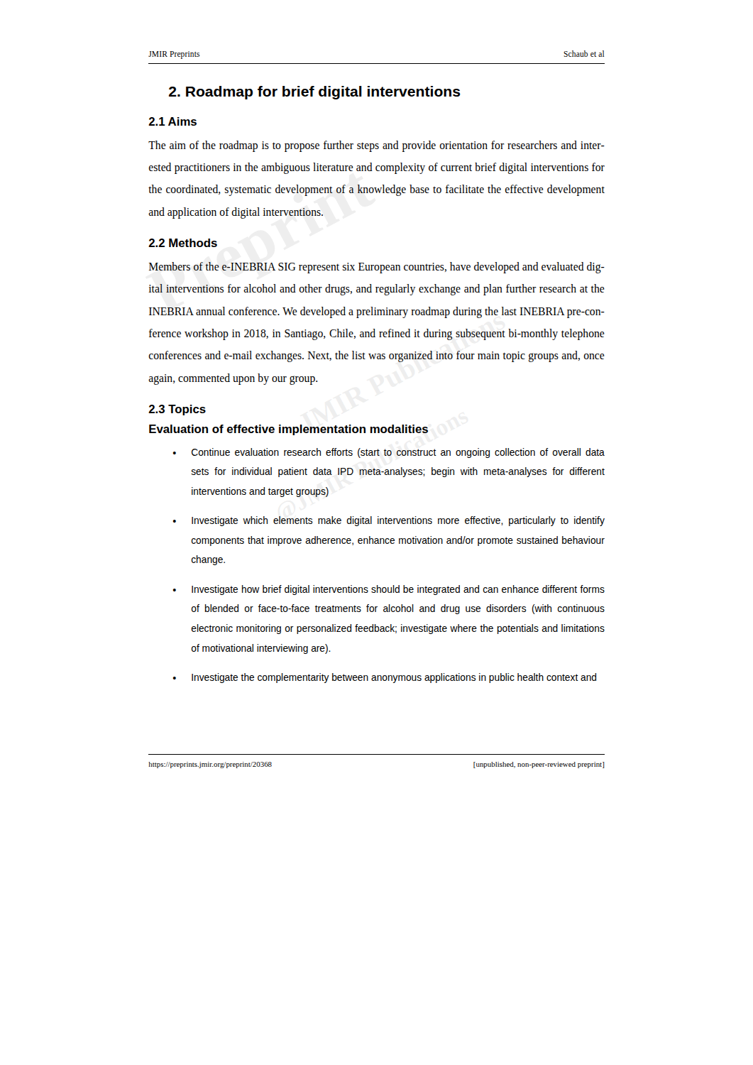Preprint
JMIR Publications
@JMIR Publications
JMIR Preprints Schaub et al
2. Roadmap for brief digital interventions
2.1 Aims
The aim of the roadmap is to propose further steps and provide orientation for researchers and interested practitioners in the ambiguous literature and complexity of current brief digital interventions for the coordinated, systematic development of a knowledge base to facilitate the effective development and application of digital interventions.
2.2 Methods
Members of the e-INEBRIA SIG represent six European countries, have developed and evaluated digital interventions for alcohol and other drugs, and regularly exchange and plan further research at the INEBRIA annual conference. We developed a preliminary roadmap during the last INEBRIA pre-conference workshop in 2018, in Santiago, Chile, and refined it during subsequent bi-monthly telephone conferences and e-mail exchanges. Next, the list was organized into four main topic groups and, once again, commented upon by our group.
2.3 Topics
Evaluation of effective implementation modalities
Continue evaluation research efforts (start to construct an ongoing collection of overall data sets for individual patient data IPD meta-analyses; begin with meta-analyses for different interventions and target groups)
Investigate which elements make digital interventions more effective, particularly to identify components that improve adherence, enhance motivation and/or promote sustained behaviour change.
Investigate how brief digital interventions should be integrated and can enhance different forms of blended or face-to-face treatments for alcohol and drug use disorders (with continuous electronic monitoring or personalized feedback; investigate where the potentials and limitations of motivational interviewing are).
Investigate the complementarity between anonymous applications in public health context and
https://preprints.jmir.org/preprint/20368 [unpublished, non-peer-reviewed preprint]